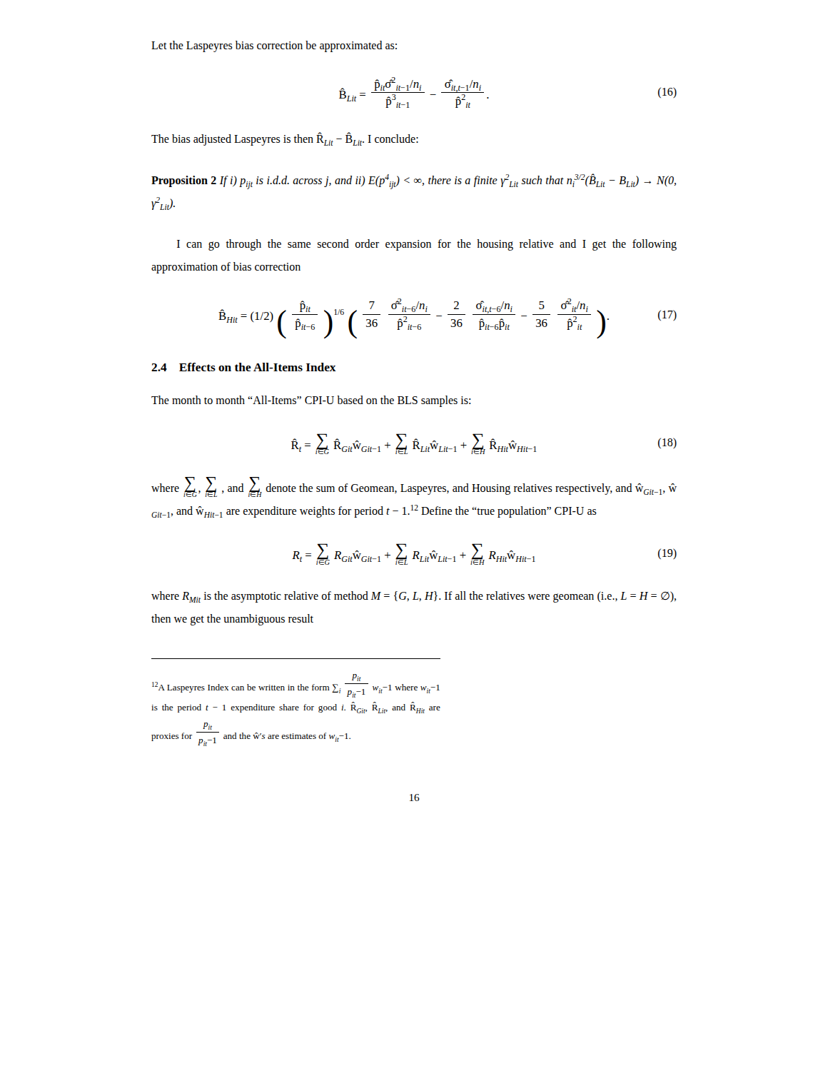Let the Laspeyres bias correction be approximated as:
B̂Lit = p̂itσ̂2it−1/ni p̂3it−1 − σ̂it,t−1/ni p̂2it .
(16)
The bias adjusted Laspeyres is then R̂Lit − B̂Lit. I conclude:
Proposition 2 If i) pijt is i.d.d. across j, and ii) E(p4ijt) < ∞, there is a finite γ2Lit such that ni3/2(B̂Lit − BLit) → N(0, γ2Lit).
I can go through the same second order expansion for the housing relative and I get the following approximation of bias correction
B̂Hit = (1/2) ( p̂it p̂it−6 )1/6 ( 7 36 σ̂2it−6/ni p̂2it−6 − 2 36 σ̂it,t−6/ni p̂it−6p̂it − 5 36 σ̂2it/ni p̂2it ).
(17)
2.4 Effects on the All-Items Index
The month to month “All-Items” CPI-U based on the BLS samples is:
R̂t = ∑i∈G R̂GitŵGit−1 + ∑i∈L R̂LitŵLit−1 + ∑i∈H R̂HitŵHit−1
(18)
where ∑i∈G, ∑i∈L , and ∑i∈H denote the sum of Geomean, Laspeyres, and Housing relatives respectively, and ŵGit−1, ŵGit−1, and ŵHit−1 are expenditure weights for period t − 1.12 Define the “true population” CPI-U as
Rt = ∑i∈G RGitŵGit−1 + ∑i∈L RLitŵLit−1 + ∑i∈H RHitŵHit−1
(19)
where RMit is the asymptotic relative of method M = {G, L, H}. If all the relatives were geomean (i.e., L = H = ∅), then we get the unambiguous result
12A Laspeyres Index can be written in the form ∑i pit pit−1 wit−1 where wit−1 is the period t − 1 expenditure share for good i. R̂Git, R̂Lit, and R̂Hit are proxies for pit pit−1 and the ŵ′s are estimates of wit−1.
16